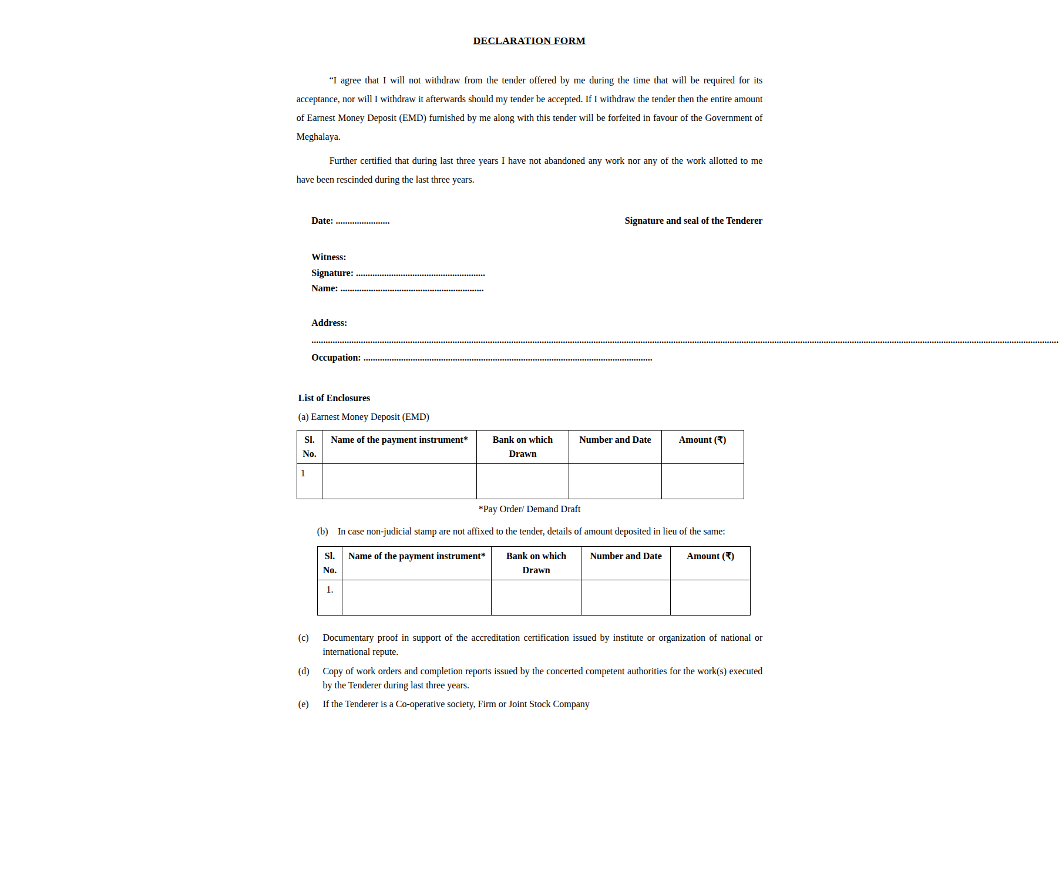DECLARATION FORM
“I agree that I will not withdraw from the tender offered by me during the time that will be required for its acceptance, nor will I withdraw it afterwards should my tender be accepted. If I withdraw the tender then the entire amount of Earnest Money Deposit (EMD) furnished by me along with this tender will be forfeited in favour of the Government of Meghalaya.
Further certified that during last three years I have not abandoned any work nor any of the work allotted to me have been rescinded during the last three years.
Date: ....................... Signature and seal of the Tenderer
Witness:
Signature: .......................................................
Name: .............................................................
Address:
.........................................................................................................................................................................................................................................................................................................................................................Occupation: ...........................................................................................................................
List of Enclosures
(a) Earnest Money Deposit (EMD)
| Sl. No. | Name of the payment instrument* | Bank on which Drawn | Number and Date | Amount (₹) |
| --- | --- | --- | --- | --- |
| 1 | | | | |
*Pay Order/ Demand Draft
(b) In case non-judicial stamp are not affixed to the tender, details of amount deposited in lieu of the same:
| Sl. No. | Name of the payment instrument* | Bank on which Drawn | Number and Date | Amount (₹) |
| --- | --- | --- | --- | --- |
| 1. | | | | |
(c) Documentary proof in support of the accreditation certification issued by institute or organization of national or international repute.
(d) Copy of work orders and completion reports issued by the concerted competent authorities for the work(s) executed by the Tenderer during last three years.
(e) If the Tenderer is a Co-operative society, Firm or Joint Stock Company